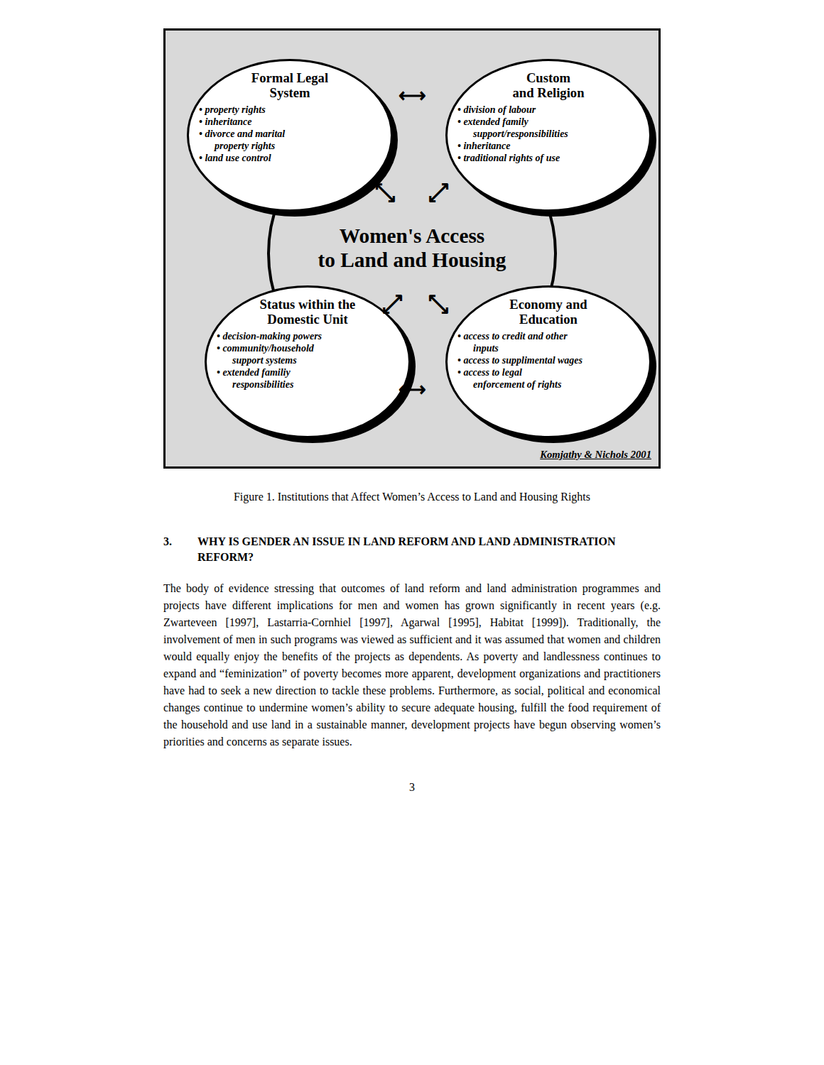Formal Legal
System
property rights
inheritance
divorce and marital
property rights
land use control
Custom
and Religion
division of labour
extended family
support/responsibilities
inheritance
traditional rights of use
Women's Access
to Land and Housing
Status within the
Domestic Unit
decision-making powers
community/household
support systems
extended familiy
responsibilities
Economy and
Education
access to credit and other
inputs
access to supplimental wages
access to legal
enforcement of rights
⟷ ⟷ ⟷ ⟷ ⟷ ⟷
Komjathy & Nichols 2001
Figure 1. Institutions that Affect Women’s Access to Land and Housing Rights
3. WHY IS GENDER AN ISSUE IN LAND REFORM AND LAND ADMINISTRATION REFORM?
The body of evidence stressing that outcomes of land reform and land administration programmes and projects have different implications for men and women has grown significantly in recent years (e.g. Zwarteveen [1997], Lastarria-Cornhiel [1997], Agarwal [1995], Habitat [1999]). Traditionally, the involvement of men in such programs was viewed as sufficient and it was assumed that women and children would equally enjoy the benefits of the projects as dependents. As poverty and landlessness continues to expand and “feminization” of poverty becomes more apparent, development organizations and practitioners have had to seek a new direction to tackle these problems. Furthermore, as social, political and economical changes continue to undermine women’s ability to secure adequate housing, fulfill the food requirement of the household and use land in a sustainable manner, development projects have begun observing women’s priorities and concerns as separate issues.
3